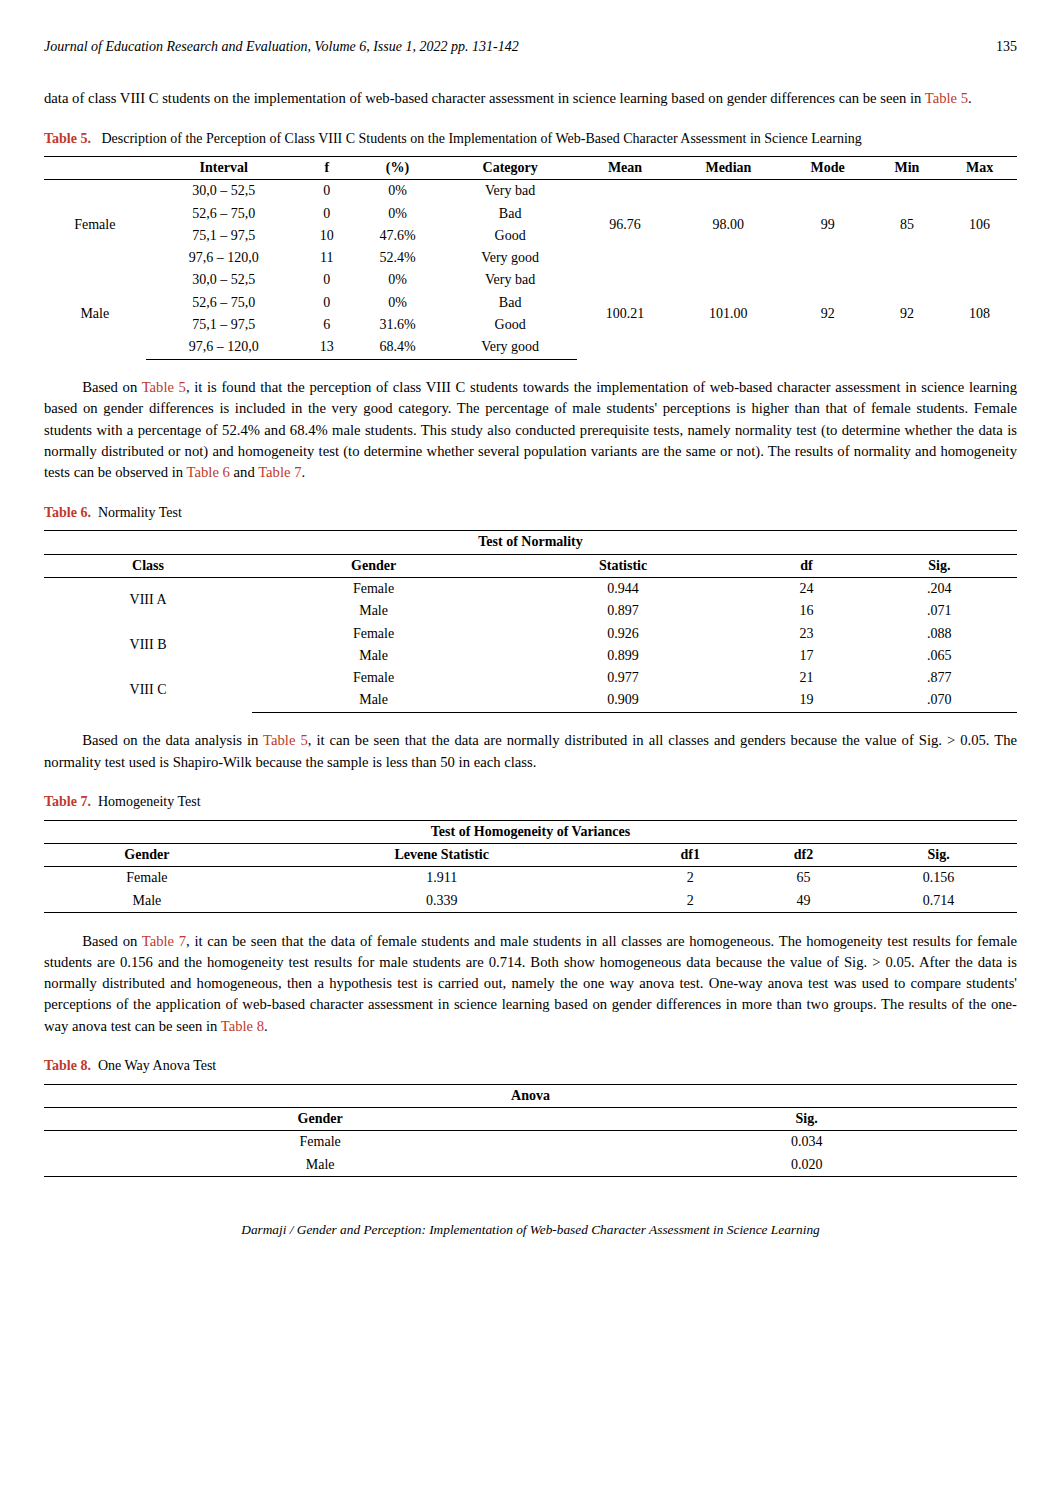Journal of Education Research and Evaluation, Volume 6, Issue 1, 2022 pp. 131-142 135
data of class VIII C students on the implementation of web-based character assessment in science learning based on gender differences can be seen in Table 5.
Table 5. Description of the Perception of Class VIII C Students on the Implementation of Web-Based Character Assessment in Science Learning
| | Interval | f | (%) | Category | Mean | Median | Mode | Min | Max |
| --- | --- | --- | --- | --- | --- | --- | --- | --- | --- |
| Female | 30,0 – 52,5 | 0 | 0% | Very bad | 96.76 | 98.00 | 99 | 85 | 106 |
| 52,6 – 75,0 | 0 | 0% | Bad |
| 75,1 – 97,5 | 10 | 47.6% | Good |
| 97,6 – 120,0 | 11 | 52.4% | Very good |
| Male | 30,0 – 52,5 | 0 | 0% | Very bad | 100.21 | 101.00 | 92 | 92 | 108 |
| 52,6 – 75,0 | 0 | 0% | Bad |
| 75,1 – 97,5 | 6 | 31.6% | Good |
| 97,6 – 120,0 | 13 | 68.4% | Very good |
Based on Table 5, it is found that the perception of class VIII C students towards the implementation of web-based character assessment in science learning based on gender differences is included in the very good category. The percentage of male students' perceptions is higher than that of female students. Female students with a percentage of 52.4% and 68.4% male students. This study also conducted prerequisite tests, namely normality test (to determine whether the data is normally distributed or not) and homogeneity test (to determine whether several population variants are the same or not). The results of normality and homogeneity tests can be observed in Table 6 and Table 7.
Table 6. Normality Test
| Test of Normality |
| --- |
| Class | Gender | Statistic | df | Sig. |
| VIII A | Female | 0.944 | 24 | .204 |
| Male | 0.897 | 16 | .071 |
| VIII B | Female | 0.926 | 23 | .088 |
| Male | 0.899 | 17 | .065 |
| VIII C | Female | 0.977 | 21 | .877 |
| Male | 0.909 | 19 | .070 |
Based on the data analysis in Table 5, it can be seen that the data are normally distributed in all classes and genders because the value of Sig. > 0.05. The normality test used is Shapiro-Wilk because the sample is less than 50 in each class.
Table 7. Homogeneity Test
| Test of Homogeneity of Variances |
| --- |
| Gender | Levene Statistic | df1 | df2 | Sig. |
| Female | 1.911 | 2 | 65 | 0.156 |
| Male | 0.339 | 2 | 49 | 0.714 |
Based on Table 7, it can be seen that the data of female students and male students in all classes are homogeneous. The homogeneity test results for female students are 0.156 and the homogeneity test results for male students are 0.714. Both show homogeneous data because the value of Sig. > 0.05. After the data is normally distributed and homogeneous, then a hypothesis test is carried out, namely the one way anova test. One-way anova test was used to compare students' perceptions of the application of web-based character assessment in science learning based on gender differences in more than two groups. The results of the one-way anova test can be seen in Table 8.
Table 8. One Way Anova Test
| Anova |
| --- |
| Gender | Sig. |
| Female | 0.034 |
| Male | 0.020 |
Darmaji / Gender and Perception: Implementation of Web-based Character Assessment in Science Learning